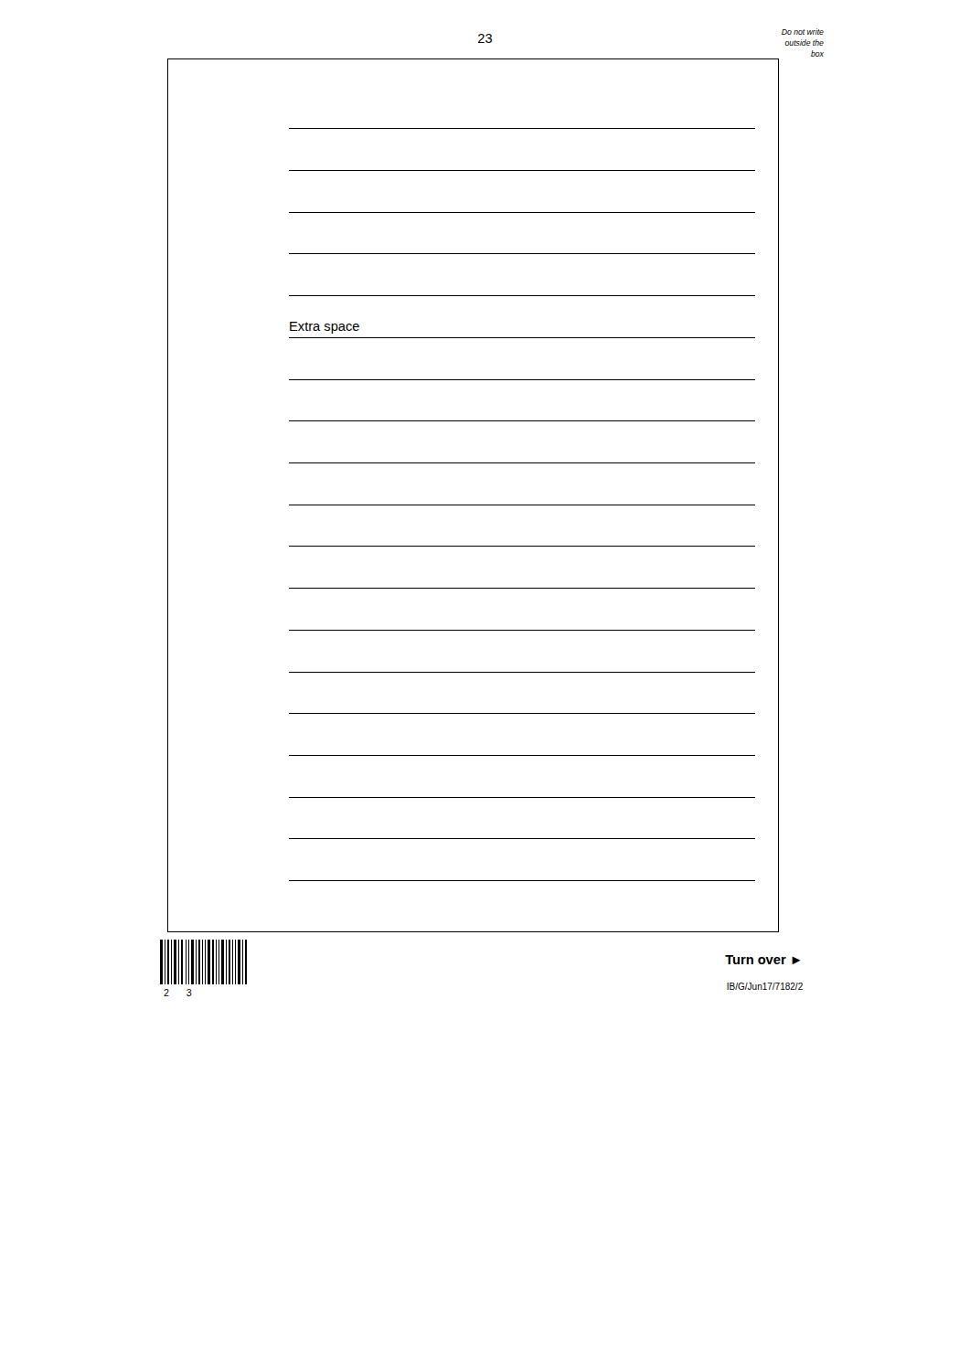23
Do not write
outside the
box
Extra space
Turn over ►
IB/G/Jun17/7182/2
23